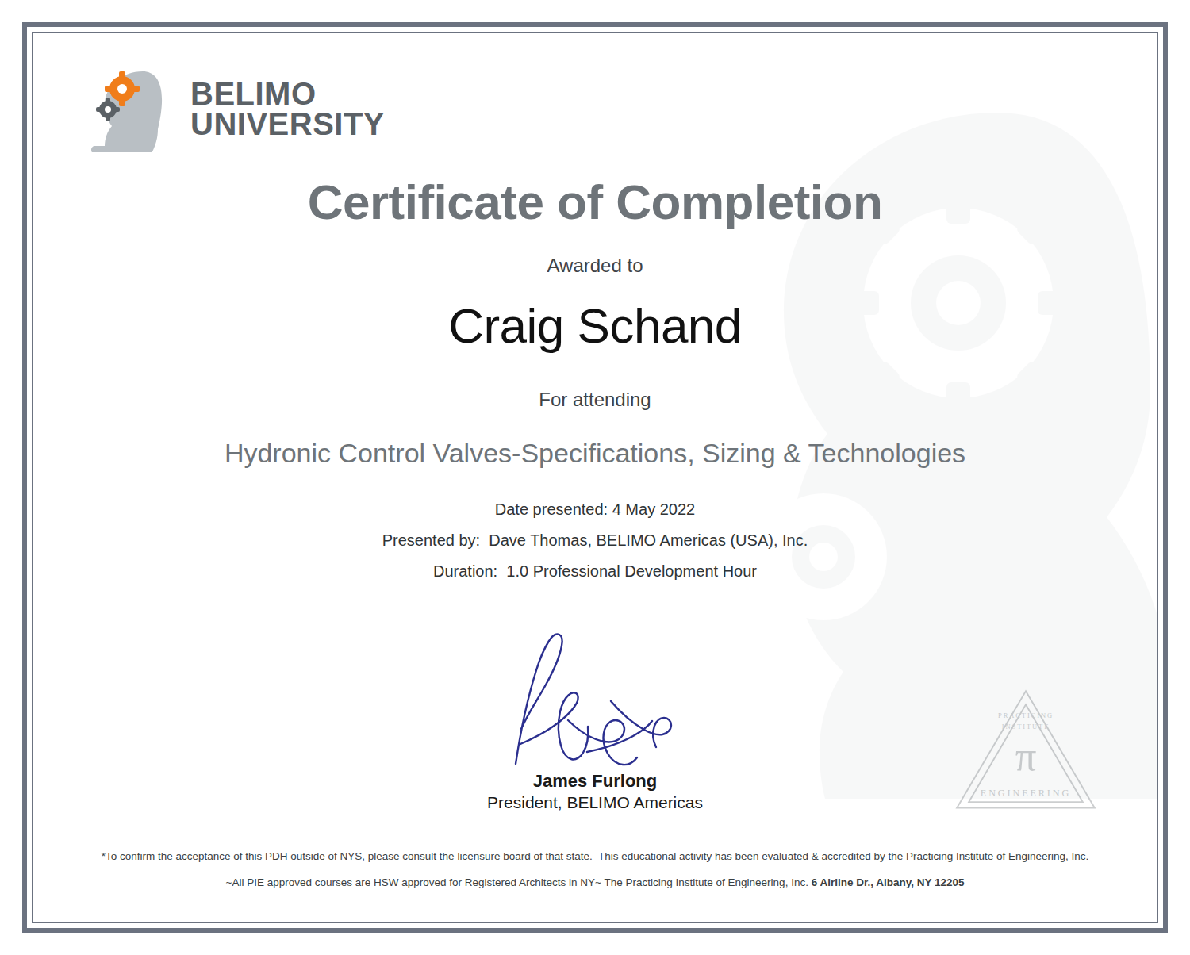BELIMO UNIVERSITY
Certificate of Completion
Awarded to
Craig Schand
For attending
Hydronic Control Valves-Specifications, Sizing & Technologies
Date presented: 4 May 2022
Presented by: Dave Thomas, BELIMO Americas (USA), Inc.
Duration: 1.0 Professional Development Hour
James Furlong
President, BELIMO Americas
π ENGINEERING PRACTICING INSTITUTE
*To confirm the acceptance of this PDH outside of NYS, please consult the licensure board of that state. This educational activity has been evaluated & accredited by the Practicing Institute of Engineering, Inc.
~All PIE approved courses are HSW approved for Registered Architects in NY~ The Practicing Institute of Engineering, Inc. 6 Airline Dr., Albany, NY 12205